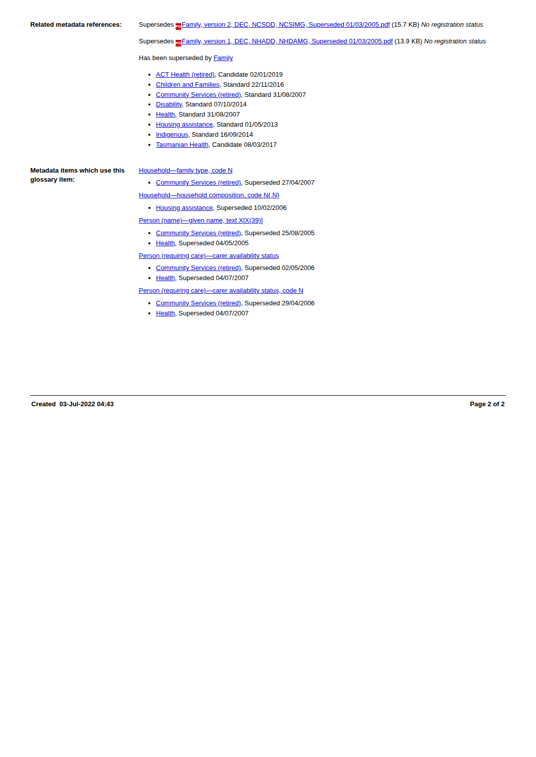| Related metadata references: | Supersedes PDF Family, version 2, DEC, NCSDD, NCSIMG, Superseded 01/03/2005.pdf (15.7 KB) No registration status Supersedes PDF Family, version 1, DEC, NHADD, NHDAMG, Superseded 01/03/2005.pdf (13.9 KB) No registration status Has been superseded by Family ACT Health (retired) , Candidate 02/01/2019 Children and Families , Standard 22/11/2016 Community Services (retired) , Standard 31/08/2007 Disability , Standard 07/10/2014 Health , Standard 31/08/2007 Housing assistance , Standard 01/05/2013 Indigenous , Standard 16/09/2014 Tasmanian Health , Candidate 08/03/2017 |
| Metadata items which use this glossary item: | Household—family type, code N Community Services (retired) , Superseded 27/04/2007 Household—household composition, code N{.N} Housing assistance , Superseded 10/02/2006 Person (name)—given name, text X[X(39)] Community Services (retired) , Superseded 25/08/2005 Health , Superseded 04/05/2005 Person (requiring care)—carer availability status Community Services (retired) , Superseded 02/05/2006 Health , Superseded 04/07/2007 Person (requiring care)—carer availability status, code N Community Services (retired) , Superseded 29/04/2006 Health , Superseded 04/07/2007 |
| Created 03-Jul-2022 04:43 | Page 2 of 2 |